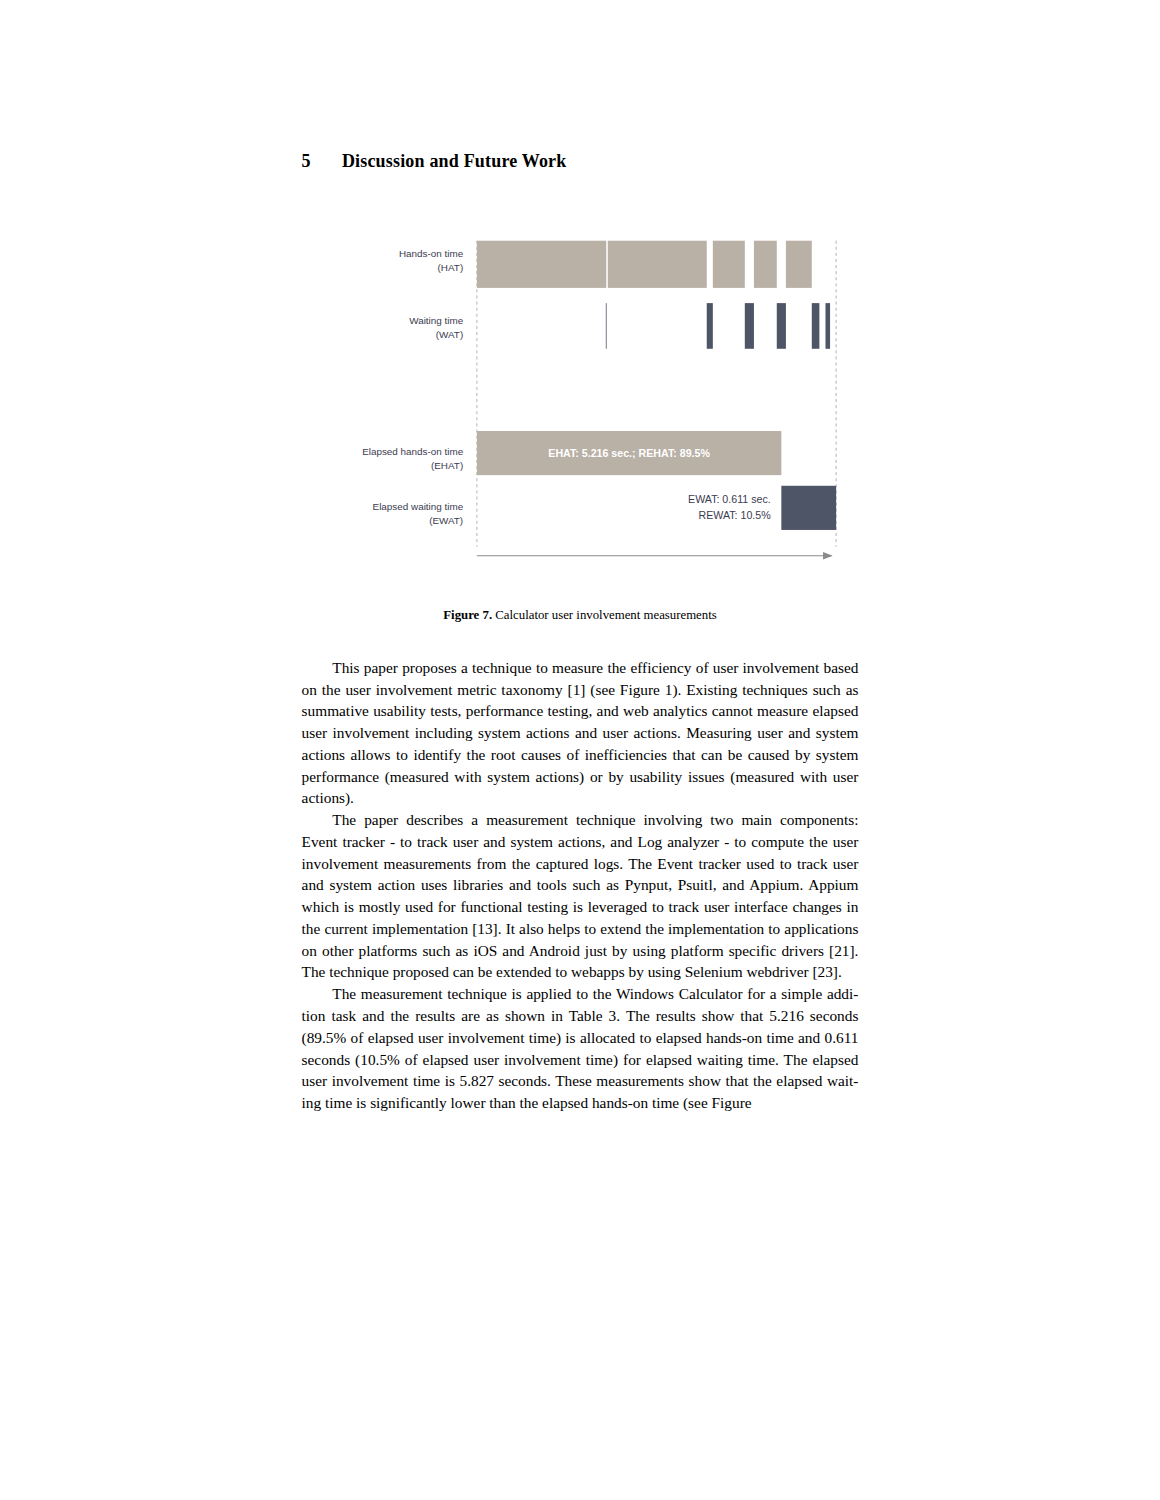5 Discussion and Future Work
Hands-on time (HAT) Waiting time (WAT) Elapsed hands-on time (EHAT) Elapsed waiting time (EWAT) EHAT: 5.216 sec.; REHAT: 89.5% EWAT: 0.611 sec. REWAT: 10.5%
Figure 7. Calculator user involvement measurements
This paper proposes a technique to measure the efficiency of user involvement based on the user involvement metric taxonomy [1] (see Figure 1). Existing techniques such as summative usability tests, performance testing, and web analytics cannot measure elapsed user involvement including system actions and user actions. Measuring user and system actions allows to identify the root causes of inefficiencies that can be caused by system performance (measured with system actions) or by usability issues (measured with user actions).
The paper describes a measurement technique involving two main components: Event tracker - to track user and system actions, and Log analyzer - to compute the user involvement measurements from the captured logs. The Event tracker used to track user and system action uses libraries and tools such as Pynput, Psuitl, and Appium. Appium which is mostly used for functional testing is leveraged to track user interface changes in the current implementation [13]. It also helps to extend the implementation to applications on other platforms such as iOS and Android just by using platform specific drivers [21]. The technique proposed can be extended to webapps by using Selenium webdriver [23].
The measurement technique is applied to the Windows Calculator for a simple addition task and the results are as shown in Table 3. The results show that 5.216 seconds (89.5% of elapsed user involvement time) is allocated to elapsed hands-on time and 0.611 seconds (10.5% of elapsed user involvement time) for elapsed waiting time. The elapsed user involvement time is 5.827 seconds. These measurements show that the elapsed waiting time is significantly lower than the elapsed hands-on time (see Figure